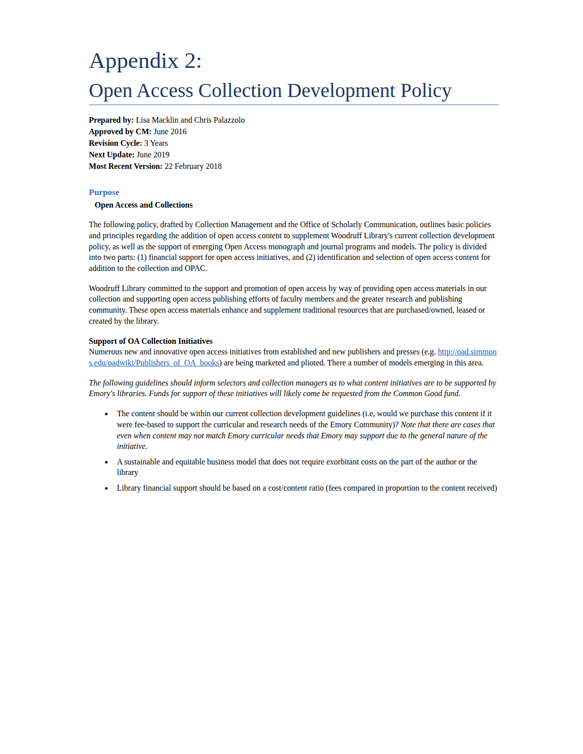Appendix 2:
Open Access Collection Development Policy
Prepared by: Lisa Macklin and Chris Palazzolo
Approved by CM: June 2016
Revision Cycle: 3 Years
Next Update: June 2019
Most Recent Version: 22 February 2018
Purpose
Open Access and Collections
The following policy, drafted by Collection Management and the Office of Scholarly Communication, outlines basic policies and principles regarding the addition of open access content to supplement Woodruff Library's current collection development policy, as well as the support of emerging Open Access monograph and journal programs and models. The policy is divided into two parts: (1) financial support for open access initiatives, and (2) identification and selection of open access content for addition to the collection and OPAC.
Woodruff Library committed to the support and promotion of open access by way of providing open access materials in our collection and supporting open access publishing efforts of faculty members and the greater research and publishing community. These open access materials enhance and supplement traditional resources that are purchased/owned, leased or created by the library.
Support of OA Collection Initiatives
Numerous new and innovative open access initiatives from established and new publishers and presses (e.g. http://oad.simmons.edu/oadwiki/Publishers_of_OA_books) are being marketed and plioted. There a number of models emerging in this area.
The following guidelines should inform selectors and collection managers as to what content initiatives are to be supported by Emory's libraries. Funds for support of these initiatives will likely come be requested from the Common Good fund.
The content should be within our current collection development guidelines (i.e, would we purchase this content if it were fee-based to support the curricular and research needs of the Emory Community)? Note that there are cases that even when content may not match Emory curricular needs that Emory may support due to the general nature of the initiative.
A sustainable and equitable business model that does not require exorbitant costs on the part of the author or the library
Library financial support should be based on a cost/content ratio (fees compared in proportion to the content received)